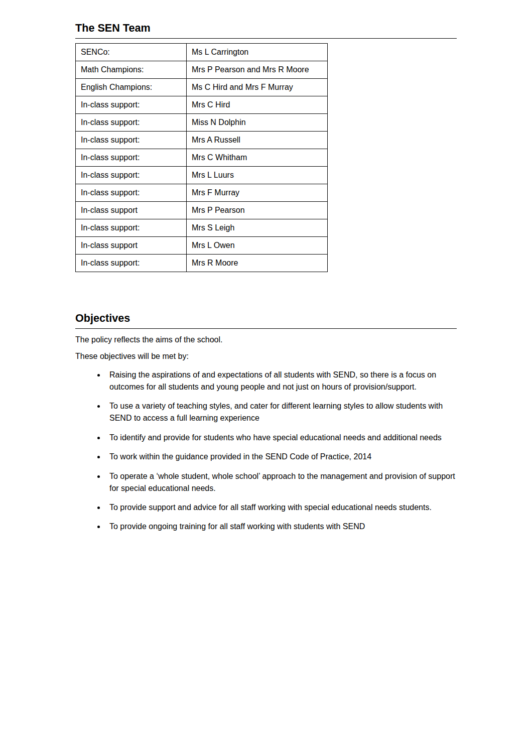The SEN Team
| SENCo: | Ms L Carrington |
| Math Champions: | Mrs P Pearson and Mrs R Moore |
| English Champions: | Ms C Hird and Mrs F Murray |
| In-class support: | Mrs C Hird |
| In-class support: | Miss N Dolphin |
| In-class support: | Mrs A Russell |
| In-class support: | Mrs C Whitham |
| In-class support: | Mrs L Luurs |
| In-class support: | Mrs F Murray |
| In-class support | Mrs P Pearson |
| In-class support: | Mrs S Leigh |
| In-class support | Mrs L Owen |
| In-class support: | Mrs R Moore |
Objectives
The policy reflects the aims of the school.
These objectives will be met by:
Raising the aspirations of and expectations of all students with SEND, so there is a focus on outcomes for all students and young people and not just on hours of provision/support.
To use a variety of teaching styles, and cater for different learning styles to allow students with SEND to access a full learning experience
To identify and provide for students who have special educational needs and additional needs
To work within the guidance provided in the SEND Code of Practice, 2014
To operate a ‘whole student, whole school’ approach to the management and provision of support for special educational needs.
To provide support and advice for all staff working with special educational needs students.
To provide ongoing training for all staff working with students with SEND